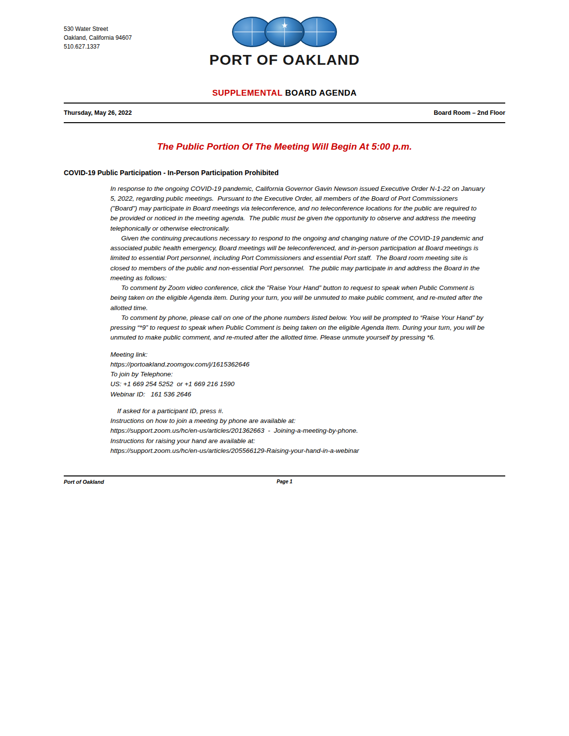530 Water Street
Oakland, California 94607
510.627.1337
★
PORT OF OAKLAND
SUPPLEMENTAL BOARD AGENDA
Thursday, May 26, 2022 Board Room – 2nd Floor
The Public Portion Of The Meeting Will Begin At 5:00 p.m.
COVID-19 Public Participation - In-Person Participation Prohibited
In response to the ongoing COVID-19 pandemic, California Governor Gavin Newson issued Executive Order N-1-22 on January 5, 2022, regarding public meetings. Pursuant to the Executive Order, all members of the Board of Port Commissioners ("Board") may participate in Board meetings via teleconference, and no teleconference locations for the public are required to be provided or noticed in the meeting agenda. The public must be given the opportunity to observe and address the meeting telephonically or otherwise electronically.
Given the continuing precautions necessary to respond to the ongoing and changing nature of the COVID-19 pandemic and associated public health emergency, Board meetings will be teleconferenced, and in-person participation at Board meetings is limited to essential Port personnel, including Port Commissioners and essential Port staff. The Board room meeting site is closed to members of the public and non-essential Port personnel. The public may participate in and address the Board in the meeting as follows:
To comment by Zoom video conference, click the "Raise Your Hand” button to request to speak when Public Comment is being taken on the eligible Agenda item. During your turn, you will be unmuted to make public comment, and re-muted after the allotted time.
To comment by phone, please call on one of the phone numbers listed below. You will be prompted to “Raise Your Hand” by pressing “*9” to request to speak when Public Comment is being taken on the eligible Agenda Item. During your turn, you will be unmuted to make public comment, and re-muted after the allotted time. Please unmute yourself by pressing *6.
Meeting link:
https://portoakland.zoomgov.com/j/1615362646
To join by Telephone:
US: +1 669 254 5252 or +1 669 216 1590
Webinar ID: 161 536 2646
If asked for a participant ID, press #.
Instructions on how to join a meeting by phone are available at:
https://support.zoom.us/hc/en-us/articles/201362663 - Joining-a-meeting-by-phone.
Instructions for raising your hand are available at:
https://support.zoom.us/hc/en-us/articles/205566129-Raising-your-hand-in-a-webinar
Port of Oakland Page 1